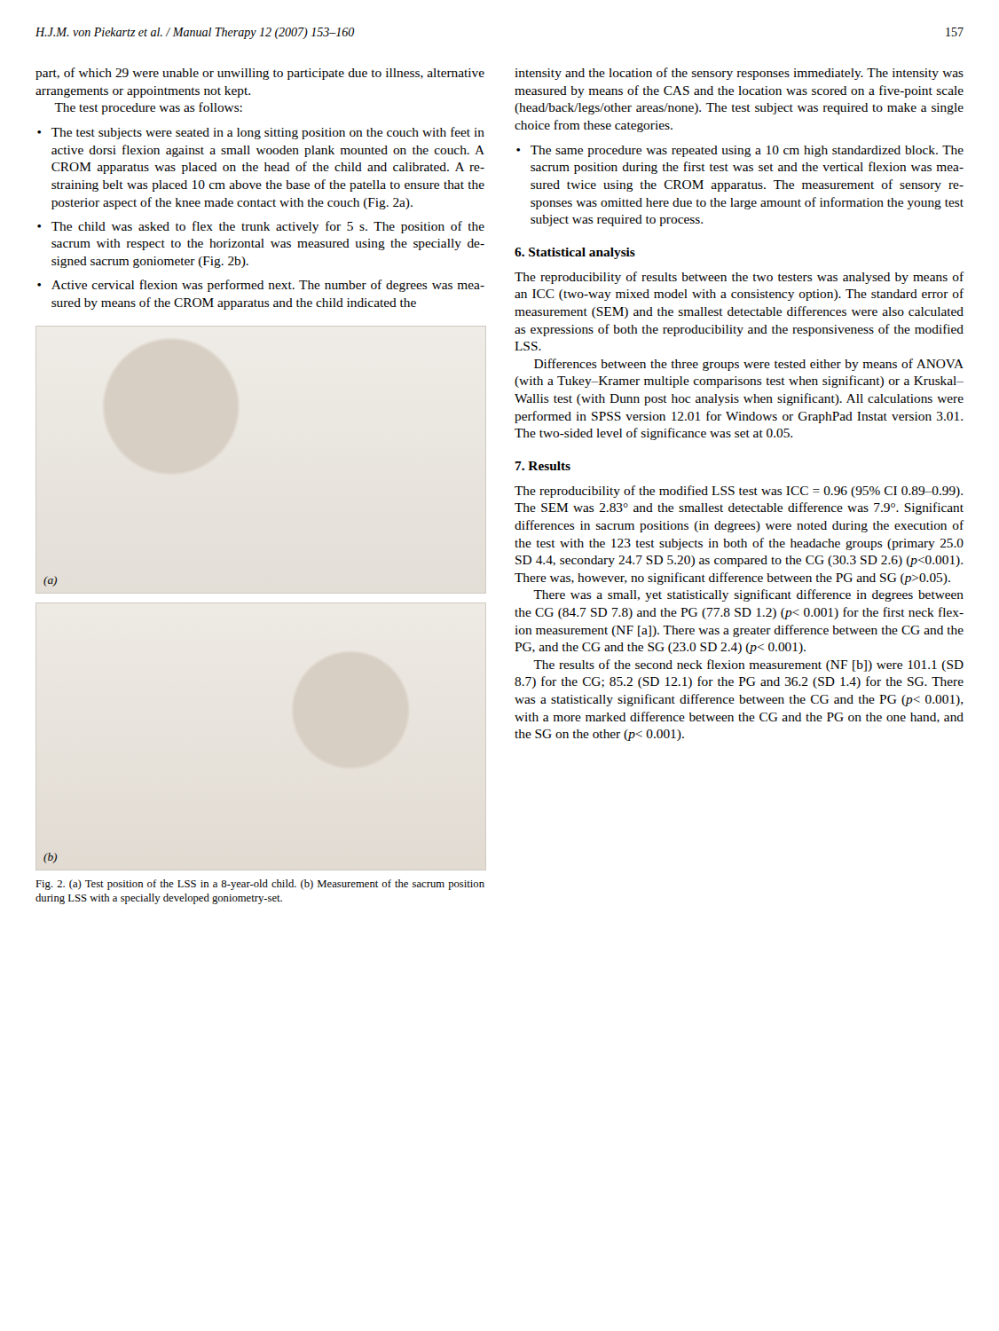H.J.M. von Piekartz et al. / Manual Therapy 12 (2007) 153–160 157
part, of which 29 were unable or unwilling to participate due to illness, alternative arrangements or appointments not kept.
The test procedure was as follows:
The test subjects were seated in a long sitting position on the couch with feet in active dorsi flexion against a small wooden plank mounted on the couch. A CROM apparatus was placed on the head of the child and calibrated. A restraining belt was placed 10 cm above the base of the patella to ensure that the posterior aspect of the knee made contact with the couch (Fig. 2a).
The child was asked to flex the trunk actively for 5 s. The position of the sacrum with respect to the horizontal was measured using the specially designed sacrum goniometer (Fig. 2b).
Active cervical flexion was performed next. The number of degrees was measured by means of the CROM apparatus and the child indicated the
(a)
(b)
Fig. 2. (a) Test position of the LSS in a 8-year-old child. (b) Measurement of the sacrum position during LSS with a specially developed goniometry-set.
intensity and the location of the sensory responses immediately. The intensity was measured by means of the CAS and the location was scored on a five-point scale (head/back/legs/other areas/none). The test subject was required to make a single choice from these categories.
The same procedure was repeated using a 10 cm high standardized block. The sacrum position during the first test was set and the vertical flexion was measured twice using the CROM apparatus. The measurement of sensory responses was omitted here due to the large amount of information the young test subject was required to process.
6. Statistical analysis
The reproducibility of results between the two testers was analysed by means of an ICC (two-way mixed model with a consistency option). The standard error of measurement (SEM) and the smallest detectable differences were also calculated as expressions of both the reproducibility and the responsiveness of the modified LSS.
Differences between the three groups were tested either by means of ANOVA (with a Tukey–Kramer multiple comparisons test when significant) or a Kruskal–Wallis test (with Dunn post hoc analysis when significant). All calculations were performed in SPSS version 12.01 for Windows or GraphPad Instat version 3.01. The two-sided level of significance was set at 0.05.
7. Results
The reproducibility of the modified LSS test was ICC = 0.96 (95% CI 0.89–0.99). The SEM was 2.83° and the smallest detectable difference was 7.9°. Significant differences in sacrum positions (in degrees) were noted during the execution of the test with the 123 test subjects in both of the headache groups (primary 25.0 SD 4.4, secondary 24.7 SD 5.20) as compared to the CG (30.3 SD 2.6) (p<0.001). There was, however, no significant difference between the PG and SG (p>0.05).
There was a small, yet statistically significant difference in degrees between the CG (84.7 SD 7.8) and the PG (77.8 SD 1.2) (p< 0.001) for the first neck flexion measurement (NF [a]). There was a greater difference between the CG and the PG, and the CG and the SG (23.0 SD 2.4) (p< 0.001).
The results of the second neck flexion measurement (NF [b]) were 101.1 (SD 8.7) for the CG; 85.2 (SD 12.1) for the PG and 36.2 (SD 1.4) for the SG. There was a statistically significant difference between the CG and the PG (p< 0.001), with a more marked difference between the CG and the PG on the one hand, and the SG on the other (p< 0.001).